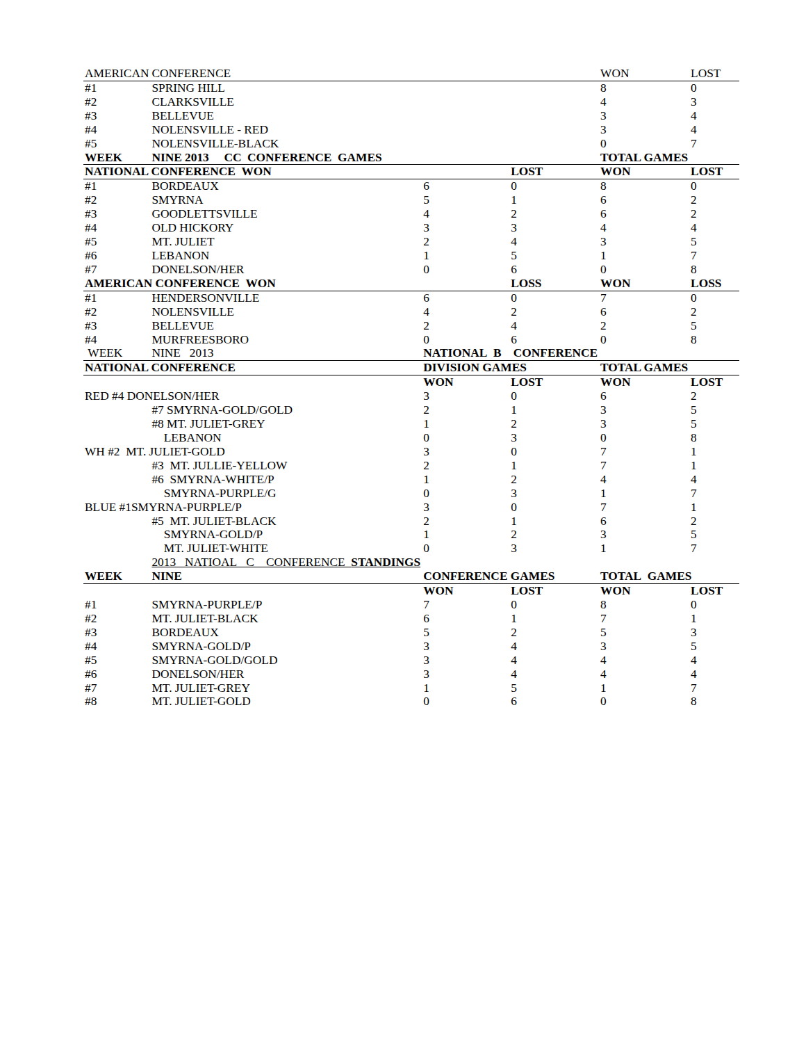| AMERICAN | CONFERENCE | | | WON | LOST | |
| #1 | SPRING HILL | | | 8 | 0 | |
| #2 | CLARKSVILLE | | | 4 | 3 | |
| #3 | BELLEVUE | | | 3 | 4 | |
| #4 | NOLENSVILLE - RED | | | 3 | 4 | |
| #5 | NOLENSVILLE-BLACK | | | 0 | 7 | |
| WEEK | NINE 2013 CC CONFERENCE GAMES | | | TOTAL GAMES | | |
| NATIONAL CONFERENCE WON | | LOST | WON | LOST | |
| #1 | BORDEAUX | 6 | 0 | 8 | 0 | |
| #2 | SMYRNA | 5 | 1 | 6 | 2 | |
| #3 | GOODLETTSVILLE | 4 | 2 | 6 | 2 | |
| #4 | OLD HICKORY | 3 | 3 | 4 | 4 | |
| #5 | MT. JULIET | 2 | 4 | 3 | 5 | |
| #6 | LEBANON | 1 | 5 | 1 | 7 | |
| #7 | DONELSON/HER | 0 | 6 | 0 | 8 | |
| AMERICAN CONFERENCE WON | | LOSS | WON | LOSS | |
| #1 | HENDERSONVILLE | 6 | 0 | 7 | 0 | |
| #2 | NOLENSVILLE | 4 | 2 | 6 | 2 | |
| #3 | BELLEVUE | 2 | 4 | 2 | 5 | |
| #4 | MURFREESBORO | 0 | 6 | 0 | 8 | |
| WEEK | NINE 2013 | NATIONAL B CONFERENCE | | | |
| NATIONAL CONFERENCE | DIVISION GAMES | TOTAL GAMES | |
| | | WON | LOST | WON | LOST | |
| RED #4 DONELSON/HER | 3 | 0 | 6 | 2 | |
| | #7 SMYRNA-GOLD/GOLD | 2 | 1 | 3 | 5 | |
| | #8 MT. JULIET-GREY | 1 | 2 | 3 | 5 | |
| | LEBANON | 0 | 3 | 0 | 8 | |
| WH #2 MT. JULIET-GOLD | 3 | 0 | 7 | 1 | |
| | #3 MT. JULLIE-YELLOW | 2 | 1 | 7 | 1 | |
| | #6 SMYRNA-WHITE/P | 1 | 2 | 4 | 4 | |
| | SMYRNA-PURPLE/G | 0 | 3 | 1 | 7 | |
| BLUE #1SMYRNA-PURPLE/P | 3 | 0 | 7 | 1 | |
| | #5 MT. JULIET-BLACK | 2 | 1 | 6 | 2 | |
| | SMYRNA-GOLD/P | 1 | 2 | 3 | 5 | |
| | MT. JULIET-WHITE | 0 | 3 | 1 | 7 | |
| | 2013 NATIOAL C CONFERENCE STANDINGS | | | | | |
| WEEK | NINE | CONFERENCE GAMES | TOTAL GAMES | |
| | | WON | LOST | WON | LOST | |
| #1 | SMYRNA-PURPLE/P | 7 | 0 | 8 | 0 | |
| #2 | MT. JULIET-BLACK | 6 | 1 | 7 | 1 | |
| #3 | BORDEAUX | 5 | 2 | 5 | 3 | |
| #4 | SMYRNA-GOLD/P | 3 | 4 | 3 | 5 | |
| #5 | SMYRNA-GOLD/GOLD | 3 | 4 | 4 | 4 | |
| #6 | DONELSON/HER | 3 | 4 | 4 | 4 | |
| #7 | MT. JULIET-GREY | 1 | 5 | 1 | 7 | |
| #8 | MT. JULIET-GOLD | 0 | 6 | 0 | 8 | |